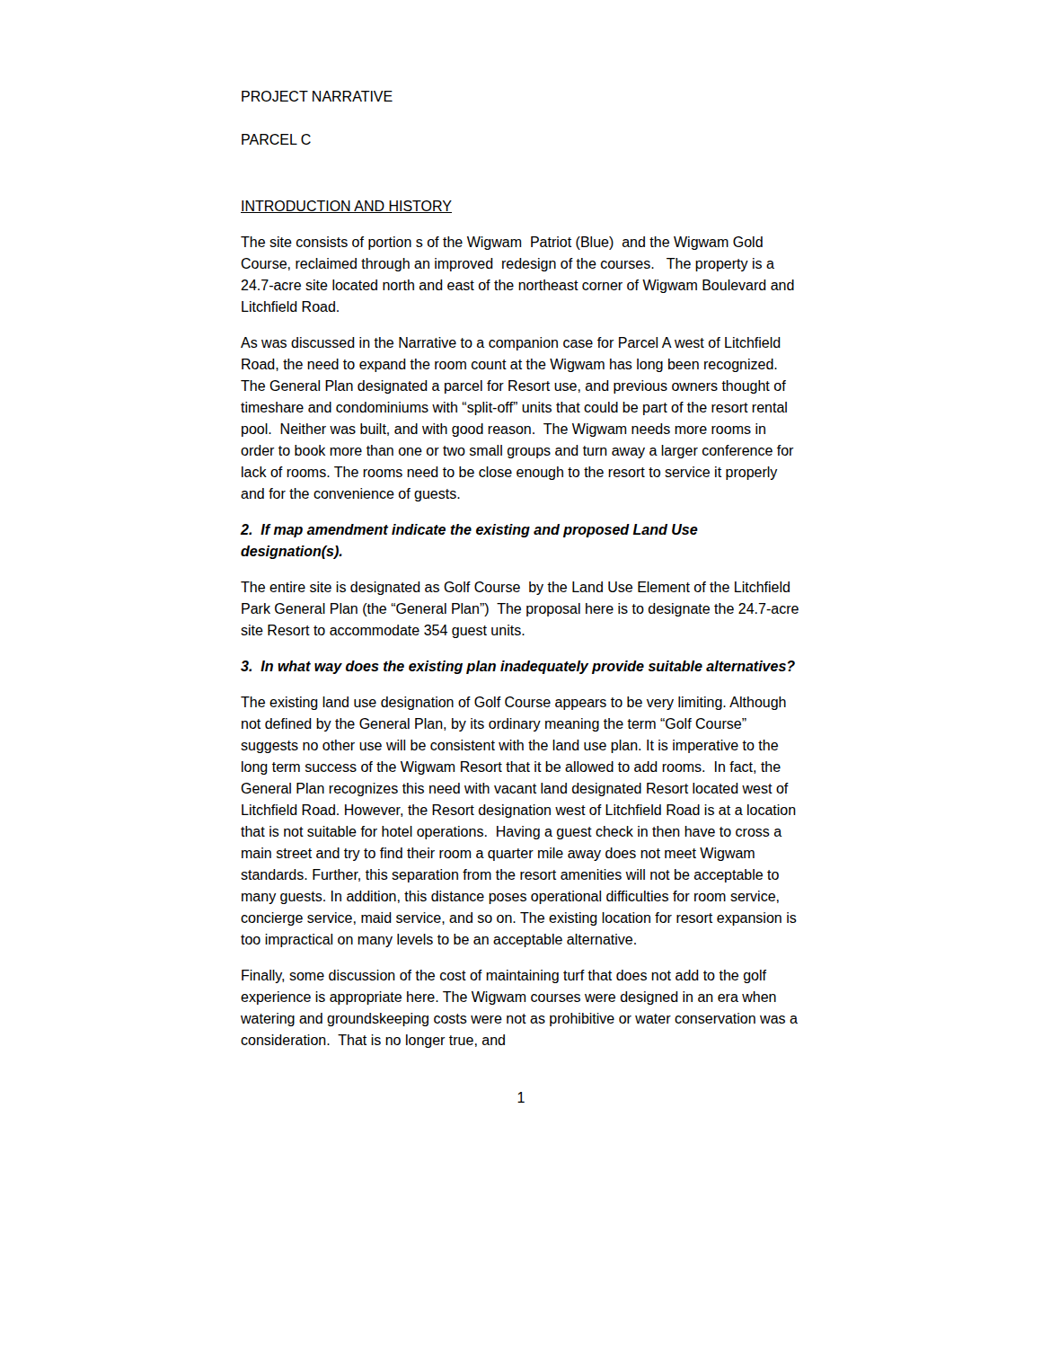PROJECT NARRATIVE
PARCEL C
INTRODUCTION AND HISTORY
The site consists of portion s of the Wigwam Patriot (Blue) and the Wigwam Gold Course, reclaimed through an improved redesign of the courses. The property is a 24.7-acre site located north and east of the northeast corner of Wigwam Boulevard and Litchfield Road.
As was discussed in the Narrative to a companion case for Parcel A west of Litchfield Road, the need to expand the room count at the Wigwam has long been recognized. The General Plan designated a parcel for Resort use, and previous owners thought of timeshare and condominiums with “split-off” units that could be part of the resort rental pool. Neither was built, and with good reason. The Wigwam needs more rooms in order to book more than one or two small groups and turn away a larger conference for lack of rooms. The rooms need to be close enough to the resort to service it properly and for the convenience of guests.
2. If map amendment indicate the existing and proposed Land Use designation(s).
The entire site is designated as Golf Course by the Land Use Element of the Litchfield Park General Plan (the “General Plan”) The proposal here is to designate the 24.7-acre site Resort to accommodate 354 guest units.
3. In what way does the existing plan inadequately provide suitable alternatives?
The existing land use designation of Golf Course appears to be very limiting. Although not defined by the General Plan, by its ordinary meaning the term “Golf Course” suggests no other use will be consistent with the land use plan. It is imperative to the long term success of the Wigwam Resort that it be allowed to add rooms. In fact, the General Plan recognizes this need with vacant land designated Resort located west of Litchfield Road. However, the Resort designation west of Litchfield Road is at a location that is not suitable for hotel operations. Having a guest check in then have to cross a main street and try to find their room a quarter mile away does not meet Wigwam standards. Further, this separation from the resort amenities will not be acceptable to many guests. In addition, this distance poses operational difficulties for room service, concierge service, maid service, and so on. The existing location for resort expansion is too impractical on many levels to be an acceptable alternative.
Finally, some discussion of the cost of maintaining turf that does not add to the golf experience is appropriate here. The Wigwam courses were designed in an era when watering and groundskeeping costs were not as prohibitive or water conservation was a consideration. That is no longer true, and
1